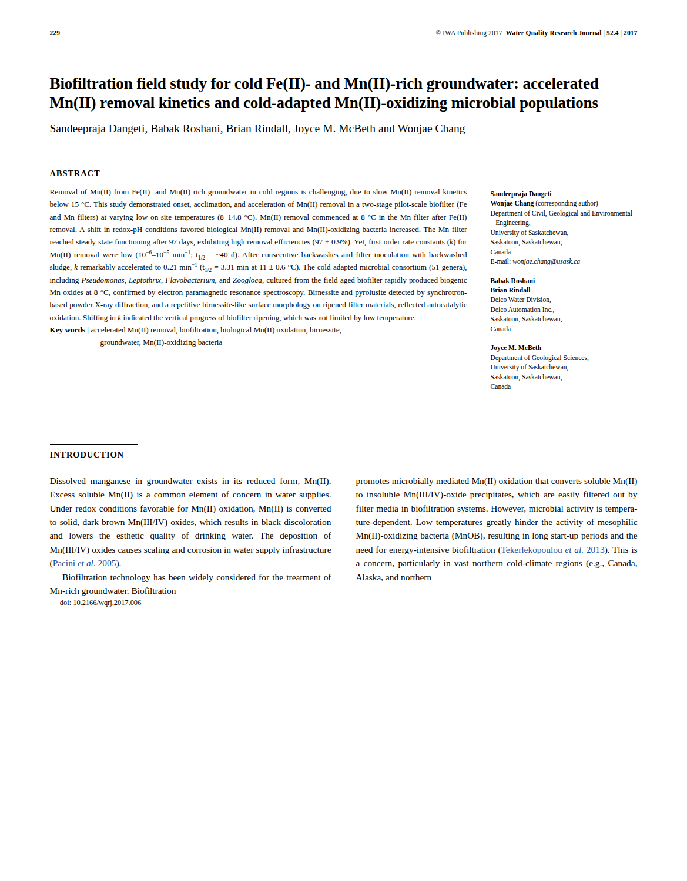229 © IWA Publishing 2017 Water Quality Research Journal | 52.4 | 2017
Biofiltration field study for cold Fe(II)- and Mn(II)-rich groundwater: accelerated Mn(II) removal kinetics and cold-adapted Mn(II)-oxidizing microbial populations
Sandeepraja Dangeti, Babak Roshani, Brian Rindall, Joyce M. McBeth and Wonjae Chang
ABSTRACT
Removal of Mn(II) from Fe(II)- and Mn(II)-rich groundwater in cold regions is challenging, due to slow Mn(II) removal kinetics below 15 °C. This study demonstrated onset, acclimation, and acceleration of Mn(II) removal in a two-stage pilot-scale biofilter (Fe and Mn filters) at varying low on-site temperatures (8–14.8 °C). Mn(II) removal commenced at 8 °C in the Mn filter after Fe(II) removal. A shift in redox-pH conditions favored biological Mn(II) removal and Mn(II)-oxidizing bacteria increased. The Mn filter reached steady-state functioning after 97 days, exhibiting high removal efficiencies (97 ± 0.9%). Yet, first-order rate constants (k) for Mn(II) removal were low (10−6–10−5 min−1; t1/2 = ~40 d). After consecutive backwashes and filter inoculation with backwashed sludge, k remarkably accelerated to 0.21 min−1 (t1/2 = 3.31 min at 11 ± 0.6 °C). The cold-adapted microbial consortium (51 genera), including Pseudomonas, Leptothrix, Flavobacterium, and Zoogloea, cultured from the field-aged biofilter rapidly produced biogenic Mn oxides at 8 °C, confirmed by electron paramagnetic resonance spectroscopy. Birnessite and pyrolusite detected by synchrotron-based powder X-ray diffraction, and a repetitive birnessite-like surface morphology on ripened filter materials, reflected autocatalytic oxidation. Shifting in k indicated the vertical progress of biofilter ripening, which was not limited by low temperature.
Key words | accelerated Mn(II) removal, biofiltration, biological Mn(II) oxidation, birnessite,groundwater, Mn(II)-oxidizing bacteria
Sandeepraja Dangeti
Wonjae Chang (corresponding author)
Department of Civil, Geological and Environmental
Engineering,
University of Saskatchewan,
Saskatoon, Saskatchewan,
Canada
E-mail: wonjae.chang@usask.ca
Babak Roshani
Brian Rindall
Delco Water Division,
Delco Automation Inc.,
Saskatoon, Saskatchewan,
Canada
Joyce M. McBeth
Department of Geological Sciences,
University of Saskatchewan,
Saskatoon, Saskatchewan,
Canada
INTRODUCTION
Dissolved manganese in groundwater exists in its reduced form, Mn(II). Excess soluble Mn(II) is a common element of concern in water supplies. Under redox conditions favorable for Mn(II) oxidation, Mn(II) is converted to solid, dark brown Mn(III/IV) oxides, which results in black discoloration and lowers the esthetic quality of drinking water. The deposition of Mn(III/IV) oxides causes scaling and corrosion in water supply infrastructure (Pacini et al. 2005).
Biofiltration technology has been widely considered for the treatment of Mn-rich groundwater. Biofiltration
doi: 10.2166/wqrj.2017.006
promotes microbially mediated Mn(II) oxidation that converts soluble Mn(II) to insoluble Mn(III/IV)-oxide precipitates, which are easily filtered out by filter media in biofiltration systems. However, microbial activity is temperature-dependent. Low temperatures greatly hinder the activity of mesophilic Mn(II)-oxidizing bacteria (MnOB), resulting in long start-up periods and the need for energy-intensive biofiltration (Tekerlekopoulou et al. 2013). This is a concern, particularly in vast northern cold-climate regions (e.g., Canada, Alaska, and northern